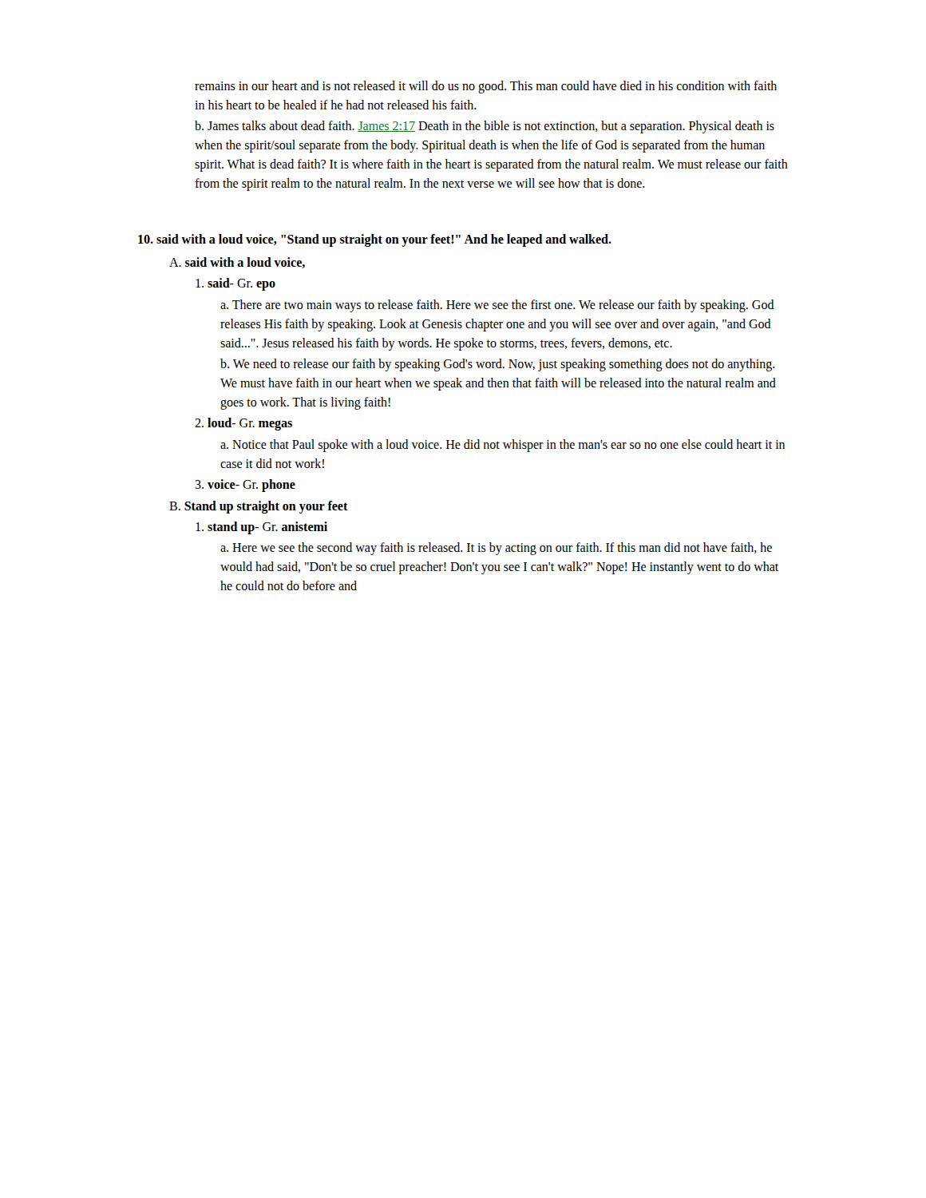remains in our heart and is not released it will do us no good. This man could have died in his condition with faith in his heart to be healed if he had not released his faith.
b. James talks about dead faith. James 2:17 Death in the bible is not extinction, but a separation. Physical death is when the spirit/soul separate from the body. Spiritual death is when the life of God is separated from the human spirit. What is dead faith? It is where faith in the heart is separated from the natural realm. We must release our faith from the spirit realm to the natural realm. In the next verse we will see how that is done.
10. said with a loud voice, "Stand up straight on your feet!" And he leaped and walked.
A. said with a loud voice,
1. said- Gr. epo
a. There are two main ways to release faith. Here we see the first one. We release our faith by speaking. God releases His faith by speaking. Look at Genesis chapter one and you will see over and over again, "and God said...". Jesus released his faith by words. He spoke to storms, trees, fevers, demons, etc.
b. We need to release our faith by speaking God's word. Now, just speaking something does not do anything. We must have faith in our heart when we speak and then that faith will be released into the natural realm and goes to work. That is living faith!
2. loud- Gr. megas
a. Notice that Paul spoke with a loud voice. He did not whisper in the man's ear so no one else could heart it in case it did not work!
3. voice- Gr. phone
B. Stand up straight on your feet
1. stand up- Gr. anistemi
a. Here we see the second way faith is released. It is by acting on our faith. If this man did not have faith, he would had said, "Don't be so cruel preacher! Don't you see I can't walk?" Nope! He instantly went to do what he could not do before and